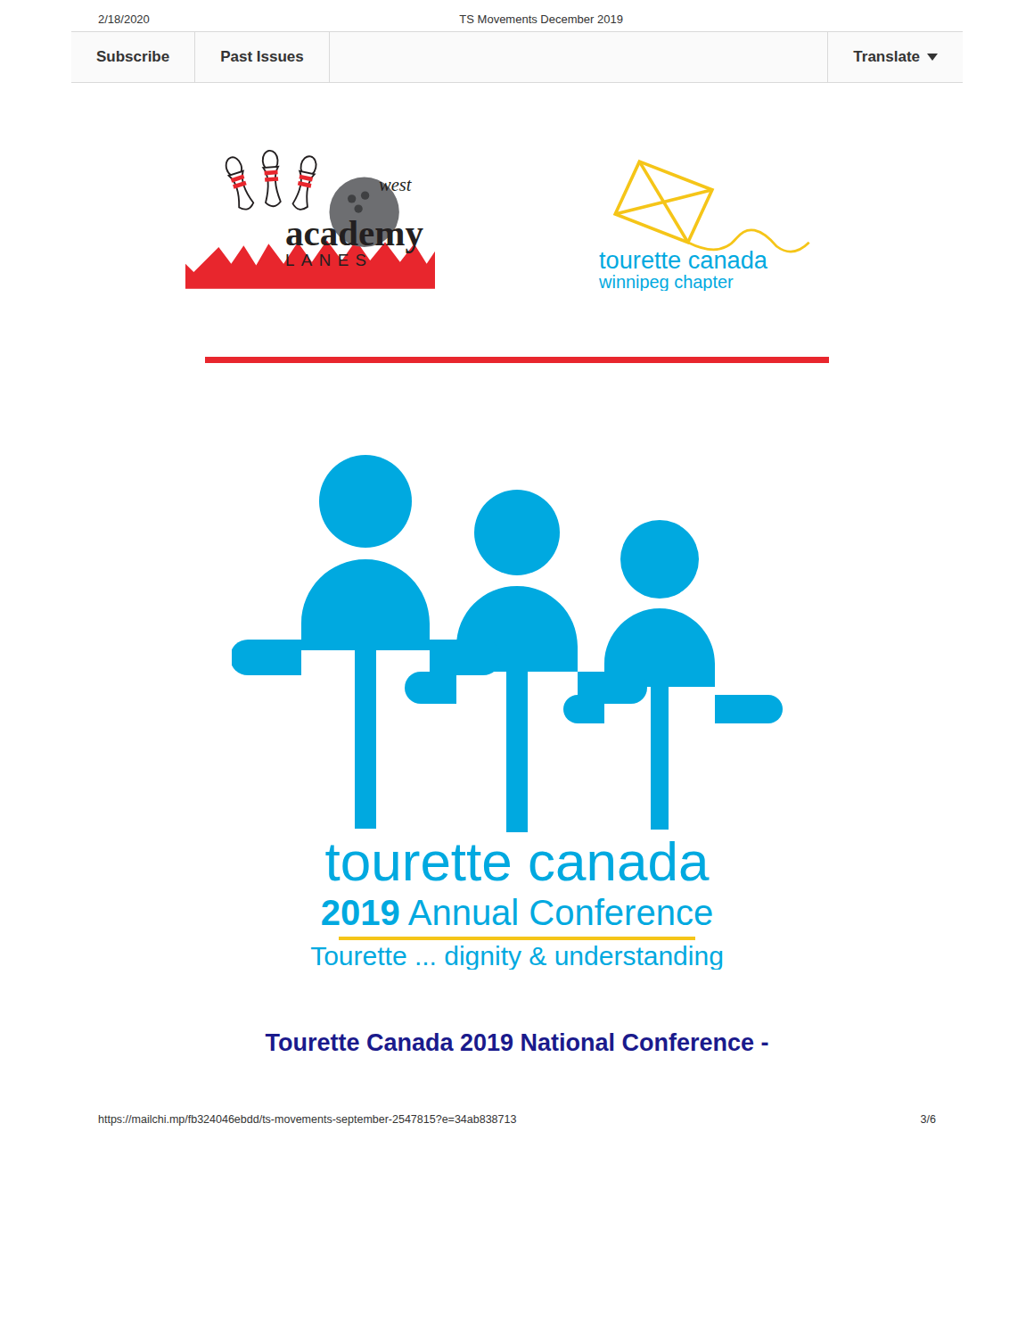2/18/2020
TS Movements December 2019
Subscribe
Past Issues
Translate
west academy LANES
tourette canada winnipeg chapter
tourette canada 2019 Annual Conference Tourette ... dignity & understanding
Tourette Canada 2019 National Conference -
https://mailchi.mp/fb324046ebdd/ts-movements-september-2547815?e=34ab838713
3/6